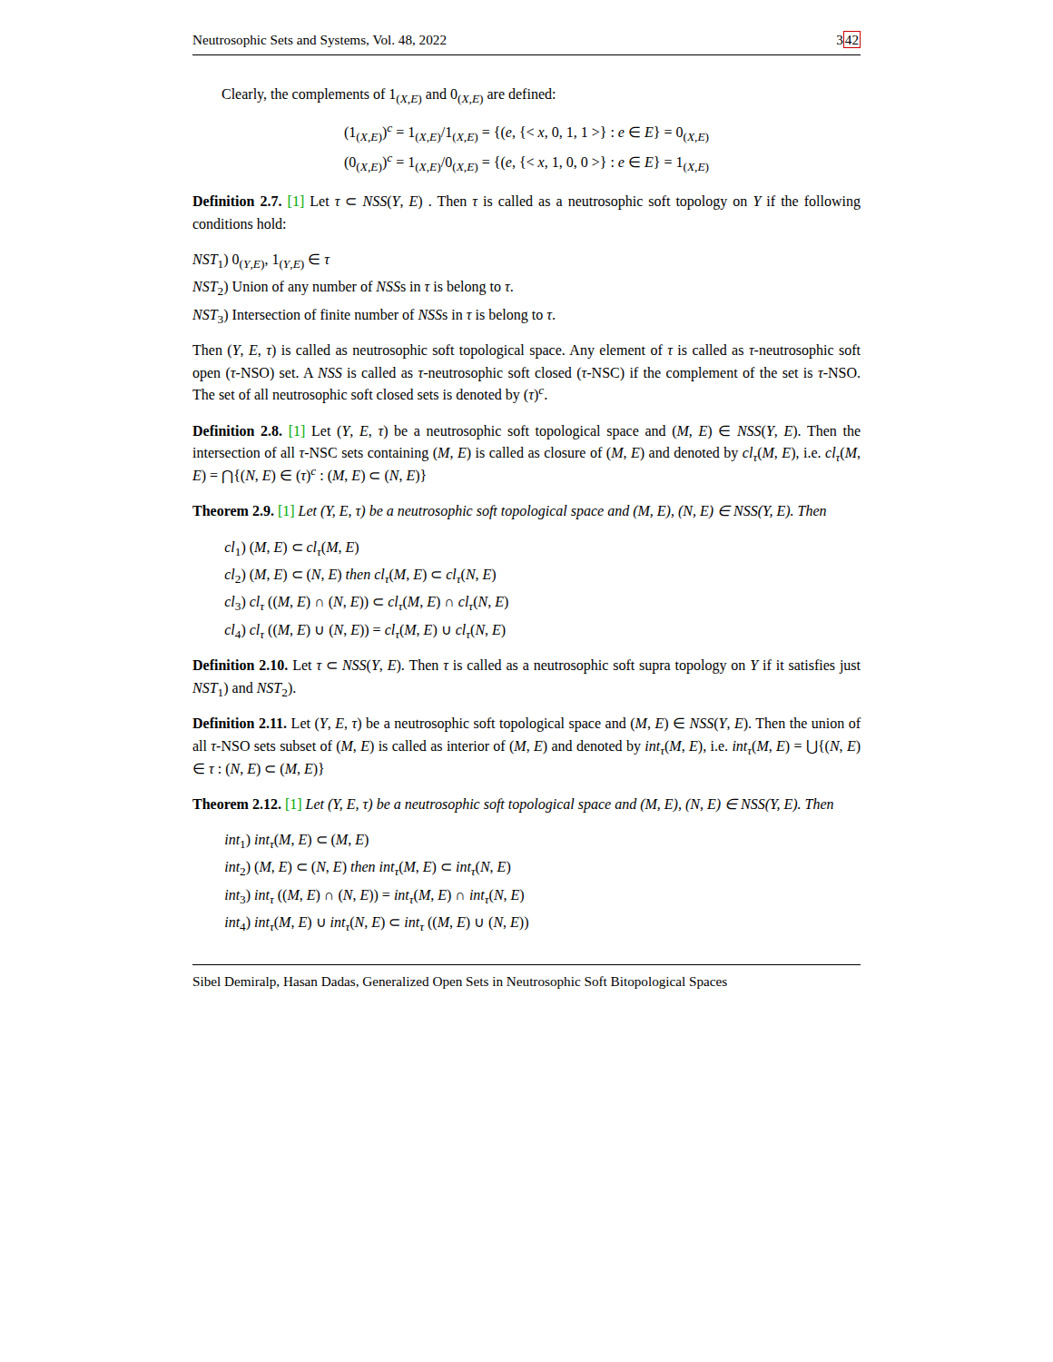Neutrosophic Sets and Systems, Vol. 48, 2022 342
Clearly, the complements of 1(X,E) and 0(X,E) are defined:
(1(X,E))c = 1(X,E)/1(X,E) = {(e, {< x, 0, 1, 1 >} : e ∈ E} = 0(X,E)
(0(X,E))c = 1(X,E)/0(X,E) = {(e, {< x, 1, 0, 0 >} : e ∈ E} = 1(X,E)
Definition 2.7. [1] Let τ ⊂ NSS(Y, E) . Then τ is called as a neutrosophic soft topology on Y if the following conditions hold:
NST1) 0(Y,E), 1(Y,E) ∈ τ
NST2) Union of any number of NSSs in τ is belong to τ.
NST3) Intersection of finite number of NSSs in τ is belong to τ.
Then (Y, E, τ) is called as neutrosophic soft topological space. Any element of τ is called as τ-neutrosophic soft open (τ-NSO) set. A NSS is called as τ-neutrosophic soft closed (τ-NSC) if the complement of the set is τ-NSO. The set of all neutrosophic soft closed sets is denoted by (τ)c.
Definition 2.8. [1] Let (Y, E, τ) be a neutrosophic soft topological space and (M, E) ∈ NSS(Y, E). Then the intersection of all τ-NSC sets containing (M, E) is called as closure of (M, E) and denoted by clτ(M, E), i.e. clτ(M, E) = ⋂{(N, E) ∈ (τ)c : (M, E) ⊂ (N, E)}
Theorem 2.9. [1] Let (Y, E, τ) be a neutrosophic soft topological space and (M, E), (N, E) ∈ NSS(Y, E). Then
cl1) (M, E) ⊂ clτ(M, E)
cl2) (M, E) ⊂ (N, E) then clτ(M, E) ⊂ clτ(N, E)
cl3) clτ ((M, E) ∩ (N, E)) ⊂ clτ(M, E) ∩ clτ(N, E)
cl4) clτ ((M, E) ∪ (N, E)) = clτ(M, E) ∪ clτ(N, E)
Definition 2.10. Let τ ⊂ NSS(Y, E). Then τ is called as a neutrosophic soft supra topology on Y if it satisfies just NST1) and NST2).
Definition 2.11. Let (Y, E, τ) be a neutrosophic soft topological space and (M, E) ∈ NSS(Y, E). Then the union of all τ-NSO sets subset of (M, E) is called as interior of (M, E) and denoted by intτ(M, E), i.e. intτ(M, E) = ⋃{(N, E) ∈ τ : (N, E) ⊂ (M, E)}
Theorem 2.12. [1] Let (Y, E, τ) be a neutrosophic soft topological space and (M, E), (N, E) ∈ NSS(Y, E). Then
int1) intτ(M, E) ⊂ (M, E)
int2) (M, E) ⊂ (N, E) then intτ(M, E) ⊂ intτ(N, E)
int3) intτ ((M, E) ∩ (N, E)) = intτ(M, E) ∩ intτ(N, E)
int4) intτ(M, E) ∪ intτ(N, E) ⊂ intτ ((M, E) ∪ (N, E))
Sibel Demiralp, Hasan Dadas, Generalized Open Sets in Neutrosophic Soft Bitopological Spaces